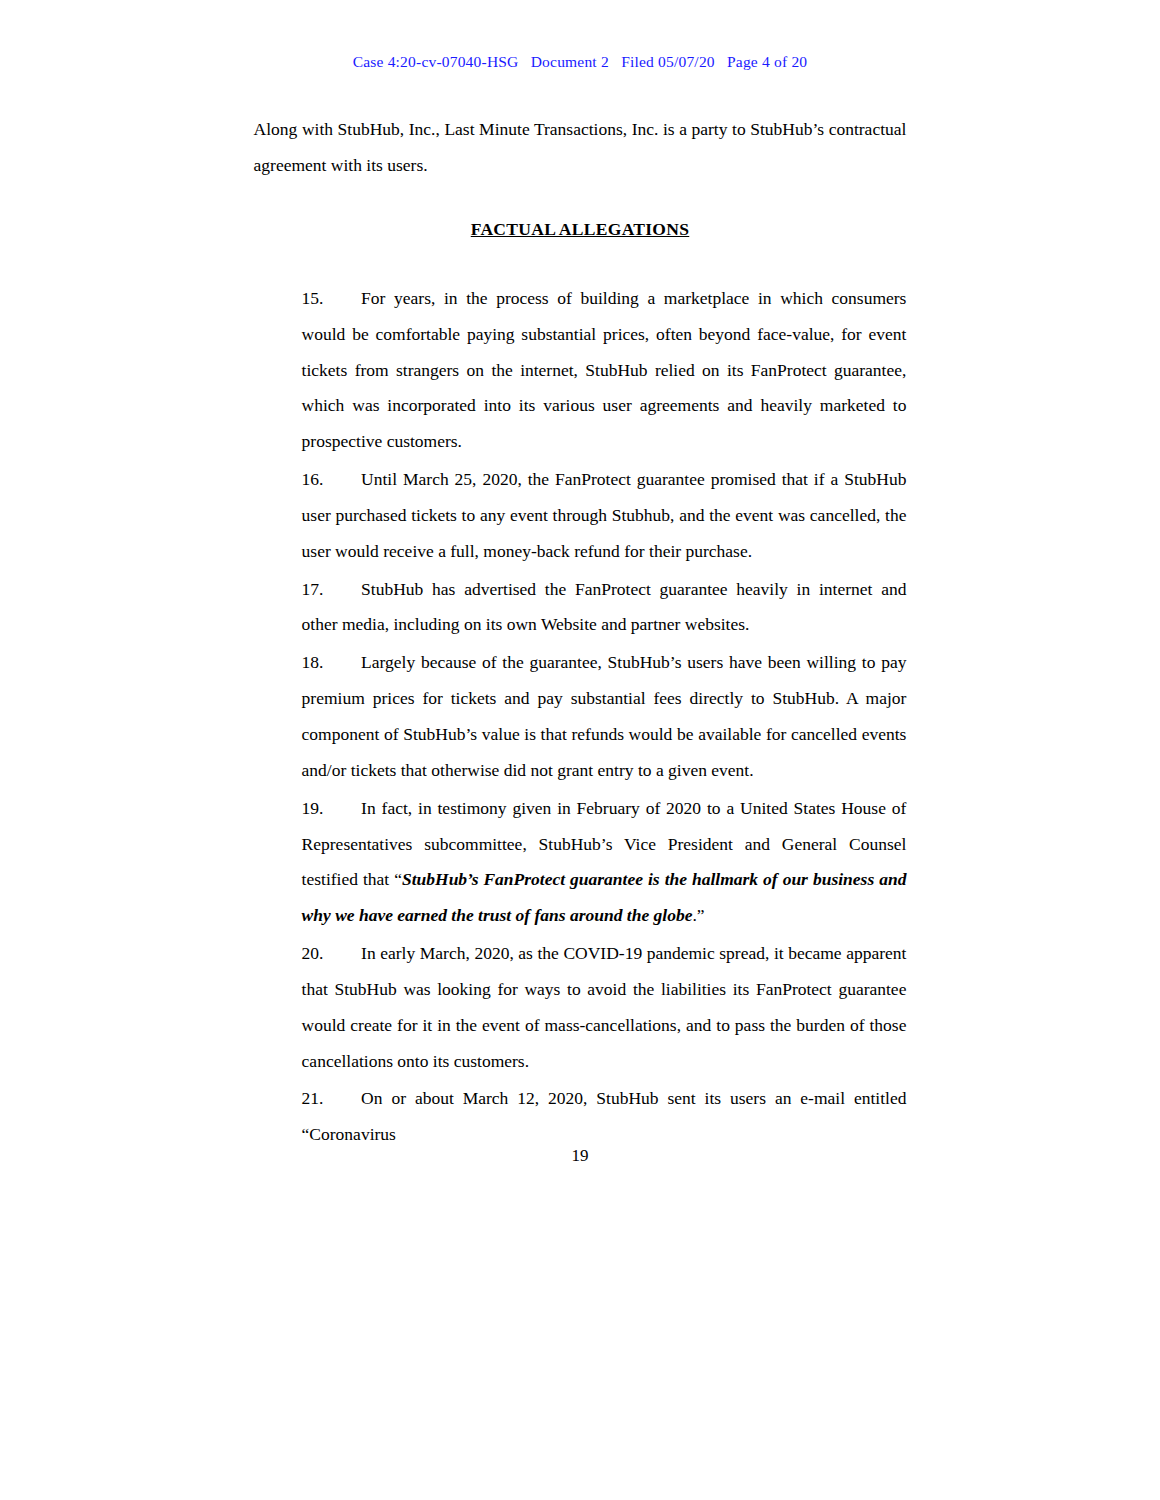Case 4:20-cv-07040-HSG Document 2 Filed 05/07/20 Page 4 of 20
Along with StubHub, Inc., Last Minute Transactions, Inc. is a party to StubHub’s contractual agreement with its users.
FACTUAL ALLEGATIONS
15. For years, in the process of building a marketplace in which consumers would be comfortable paying substantial prices, often beyond face-value, for event tickets from strangers on the internet, StubHub relied on its FanProtect guarantee, which was incorporated into its various user agreements and heavily marketed to prospective customers.
16. Until March 25, 2020, the FanProtect guarantee promised that if a StubHub user purchased tickets to any event through Stubhub, and the event was cancelled, the user would receive a full, money-back refund for their purchase.
17. StubHub has advertised the FanProtect guarantee heavily in internet and other media, including on its own Website and partner websites.
18. Largely because of the guarantee, StubHub’s users have been willing to pay premium prices for tickets and pay substantial fees directly to StubHub. A major component of StubHub’s value is that refunds would be available for cancelled events and/or tickets that otherwise did not grant entry to a given event.
19. In fact, in testimony given in February of 2020 to a United States House of Representatives subcommittee, StubHub’s Vice President and General Counsel testified that “StubHub’s FanProtect guarantee is the hallmark of our business and why we have earned the trust of fans around the globe.”
20. In early March, 2020, as the COVID-19 pandemic spread, it became apparent that StubHub was looking for ways to avoid the liabilities its FanProtect guarantee would create for it in the event of mass-cancellations, and to pass the burden of those cancellations onto its customers.
21. On or about March 12, 2020, StubHub sent its users an e-mail entitled “Coronavirus
19